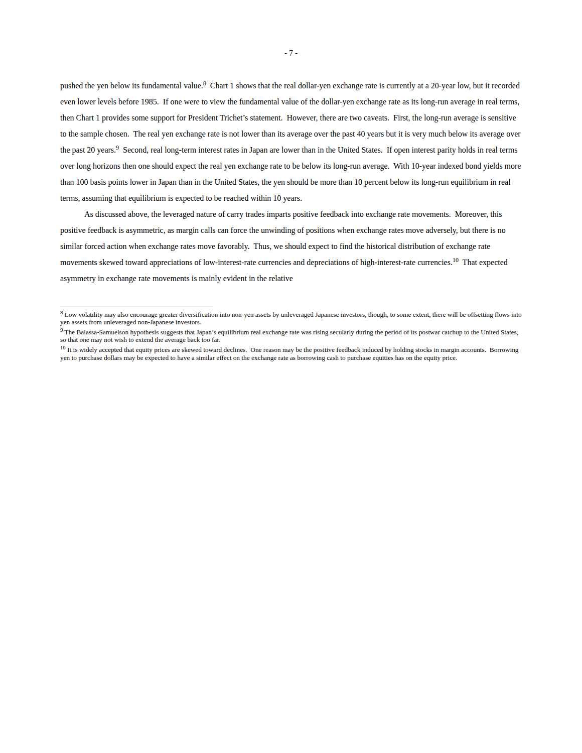- 7 -
pushed the yen below its fundamental value.8 Chart 1 shows that the real dollar-yen exchange rate is currently at a 20-year low, but it recorded even lower levels before 1985. If one were to view the fundamental value of the dollar-yen exchange rate as its long-run average in real terms, then Chart 1 provides some support for President Trichet’s statement. However, there are two caveats. First, the long-run average is sensitive to the sample chosen. The real yen exchange rate is not lower than its average over the past 40 years but it is very much below its average over the past 20 years.9 Second, real long-term interest rates in Japan are lower than in the United States. If open interest parity holds in real terms over long horizons then one should expect the real yen exchange rate to be below its long-run average. With 10-year indexed bond yields more than 100 basis points lower in Japan than in the United States, the yen should be more than 10 percent below its long-run equilibrium in real terms, assuming that equilibrium is expected to be reached within 10 years.
As discussed above, the leveraged nature of carry trades imparts positive feedback into exchange rate movements. Moreover, this positive feedback is asymmetric, as margin calls can force the unwinding of positions when exchange rates move adversely, but there is no similar forced action when exchange rates move favorably. Thus, we should expect to find the historical distribution of exchange rate movements skewed toward appreciations of low-interest-rate currencies and depreciations of high-interest-rate currencies.10 That expected asymmetry in exchange rate movements is mainly evident in the relative
8 Low volatility may also encourage greater diversification into non-yen assets by unleveraged Japanese investors, though, to some extent, there will be offsetting flows into yen assets from unleveraged non-Japanese investors.
9 The Balassa-Samuelson hypothesis suggests that Japan’s equilibrium real exchange rate was rising secularly during the period of its postwar catchup to the United States, so that one may not wish to extend the average back too far.
10 It is widely accepted that equity prices are skewed toward declines. One reason may be the positive feedback induced by holding stocks in margin accounts. Borrowing yen to purchase dollars may be expected to have a similar effect on the exchange rate as borrowing cash to purchase equities has on the equity price.